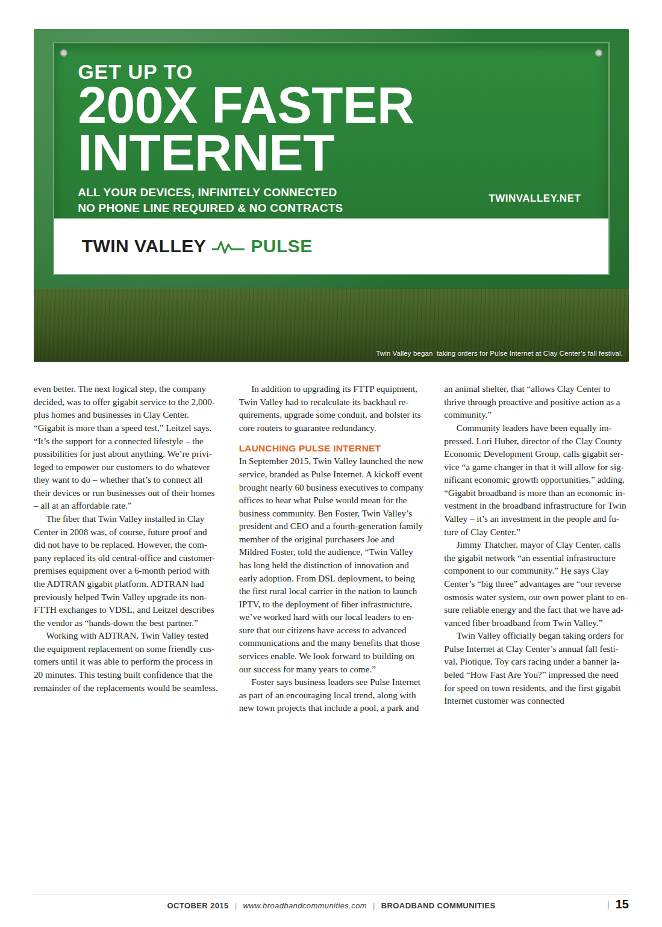GET UP TO 200x FASTER INTERNET
All your devices, infinitely connected
No phone line required & no contracts
TWINVALLEY.NET
TWIN VALLEY PULSE
Twin Valley began taking orders for Pulse Internet at Clay Center’s fall festival.
even better. The next logical step, the company decided, was to offer gigabit service to the 2,000-plus homes and businesses in Clay Center. “Gigabit is more than a speed test,” Leitzel says. “It’s the support for a connected lifestyle – the possibilities for just about anything. We’re privileged to empower our customers to do whatever they want to do – whether that’s to connect all their devices or run businesses out of their homes – all at an affordable rate.”
The fiber that Twin Valley installed in Clay Center in 2008 was, of course, future proof and did not have to be replaced. However, the company replaced its old central-office and customer-premises equipment over a 6-month period with the ADTRAN gigabit platform. ADTRAN had previously helped Twin Valley upgrade its non-FTTH exchanges to VDSL, and Leitzel describes the vendor as “hands-down the best partner.”
Working with ADTRAN, Twin Valley tested the equipment replacement on some friendly customers until it was able to perform the process in 20 minutes. This testing built confidence that the remainder of the replacements would be seamless.
In addition to upgrading its FTTP equipment, Twin Valley had to recalculate its backhaul requirements, upgrade some conduit, and bolster its core routers to guarantee redundancy.
Launching Pulse Internet
In September 2015, Twin Valley launched the new service, branded as Pulse Internet. A kickoff event brought nearly 60 business executives to company offices to hear what Pulse would mean for the business community. Ben Foster, Twin Valley’s president and CEO and a fourth-generation family member of the original purchasers Joe and Mildred Foster, told the audience, “Twin Valley has long held the distinction of innovation and early adoption. From DSL deployment, to being the first rural local carrier in the nation to launch IPTV, to the deployment of fiber infrastructure, we’ve worked hard with our local leaders to ensure that our citizens have access to advanced communications and the many benefits that those services enable. We look forward to building on our success for many years to come.”
Foster says business leaders see Pulse Internet as part of an encouraging local trend, along with new town projects that include a pool, a park and an animal shelter, that “allows Clay Center to thrive through proactive and positive action as a community.”
Community leaders have been equally impressed. Lori Huber, director of the Clay County Economic Development Group, calls gigabit service “a game changer in that it will allow for significant economic growth opportunities,” adding, “Gigabit broadband is more than an economic investment in the broadband infrastructure for Twin Valley – it’s an investment in the people and future of Clay Center.”
Jimmy Thatcher, mayor of Clay Center, calls the gigabit network “an essential infrastructure component to our community.” He says Clay Center’s “big three” advantages are “our reverse osmosis water system, our own power plant to ensure reliable energy and the fact that we have advanced fiber broadband from Twin Valley.”
Twin Valley officially began taking orders for Pulse Internet at Clay Center’s annual fall festival, Piotique. Toy cars racing under a banner labeled “How Fast Are You?” impressed the need for speed on town residents, and the first gigabit Internet customer was connected
October 2015 | www.broadbandcommunities.com | Broadband Communities 15